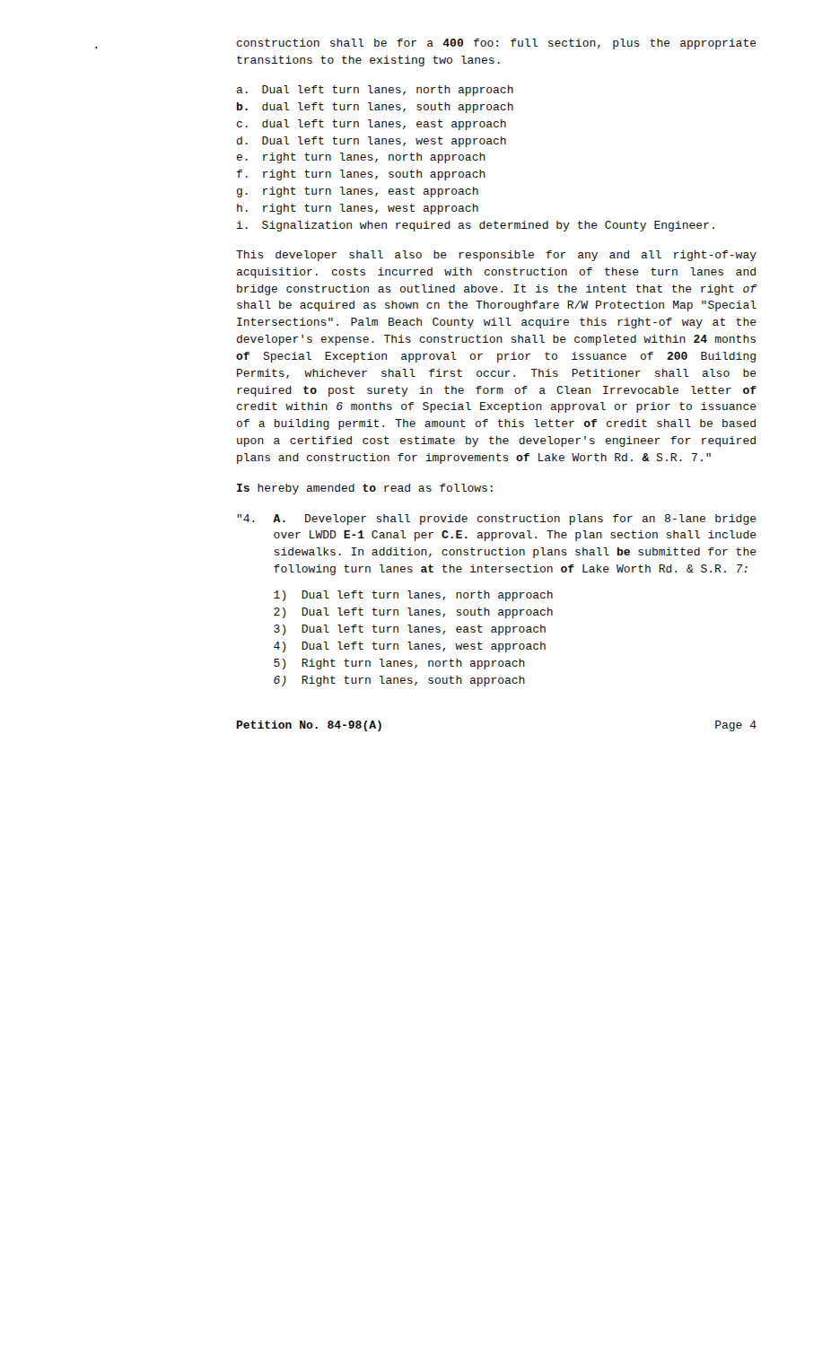.
construction shall be for a 400 foo: full section, plus the appropriate transitions to the existing two lanes.
a. Dual left turn lanes, north approach
b. dual left turn lanes, south approach
c. dual left turn lanes, east approach
d. Dual left turn lanes, west approach
e. right turn lanes, north approach
f. right turn lanes, south approach
g. right turn lanes, east approach
h. right turn lanes, west approach
i. Signalization when required as determined by the County Engineer.
This developer shall also be responsible for any and all right-of-way acquisitior. costs incurred with construction of these turn lanes and bridge construction as outlined above. It is the intent that the right of shall be acquired as shown cn the Thoroughfare R/W Protection Map "Special Intersections". Palm Beach County will acquire this right-of way at the developer's expense. This construction shall be completed within 24 months of Special Exception approval or prior to issuance of 200 Building Permits, whichever shall first occur. This Petitioner shall also be required to post surety in the form of a Clean Irrevocable letter of credit within 6 months of Special Exception approval or prior to issuance of a building permit. The amount of this letter of credit shall be based upon a certified cost estimate by the developer's engineer for required plans and construction for improvements of Lake Worth Rd. & S.R. 7."
Is hereby amended to read as follows:
"4.
A. Developer shall provide construction plans for an 8-lane bridge over LWDD E-1 Canal per C.E. approval. The plan section shall include sidewalks. In addition, construction plans shall be submitted for the following turn lanes at the intersection of Lake Worth Rd. & S.R. 7:
1) Dual left turn lanes, north approach
2) Dual left turn lanes, south approach
3) Dual left turn lanes, east approach
4) Dual left turn lanes, west approach
5) Right turn lanes, north approach
6) Right turn lanes, south approach
Petition No. 84-98(A)
Page 4